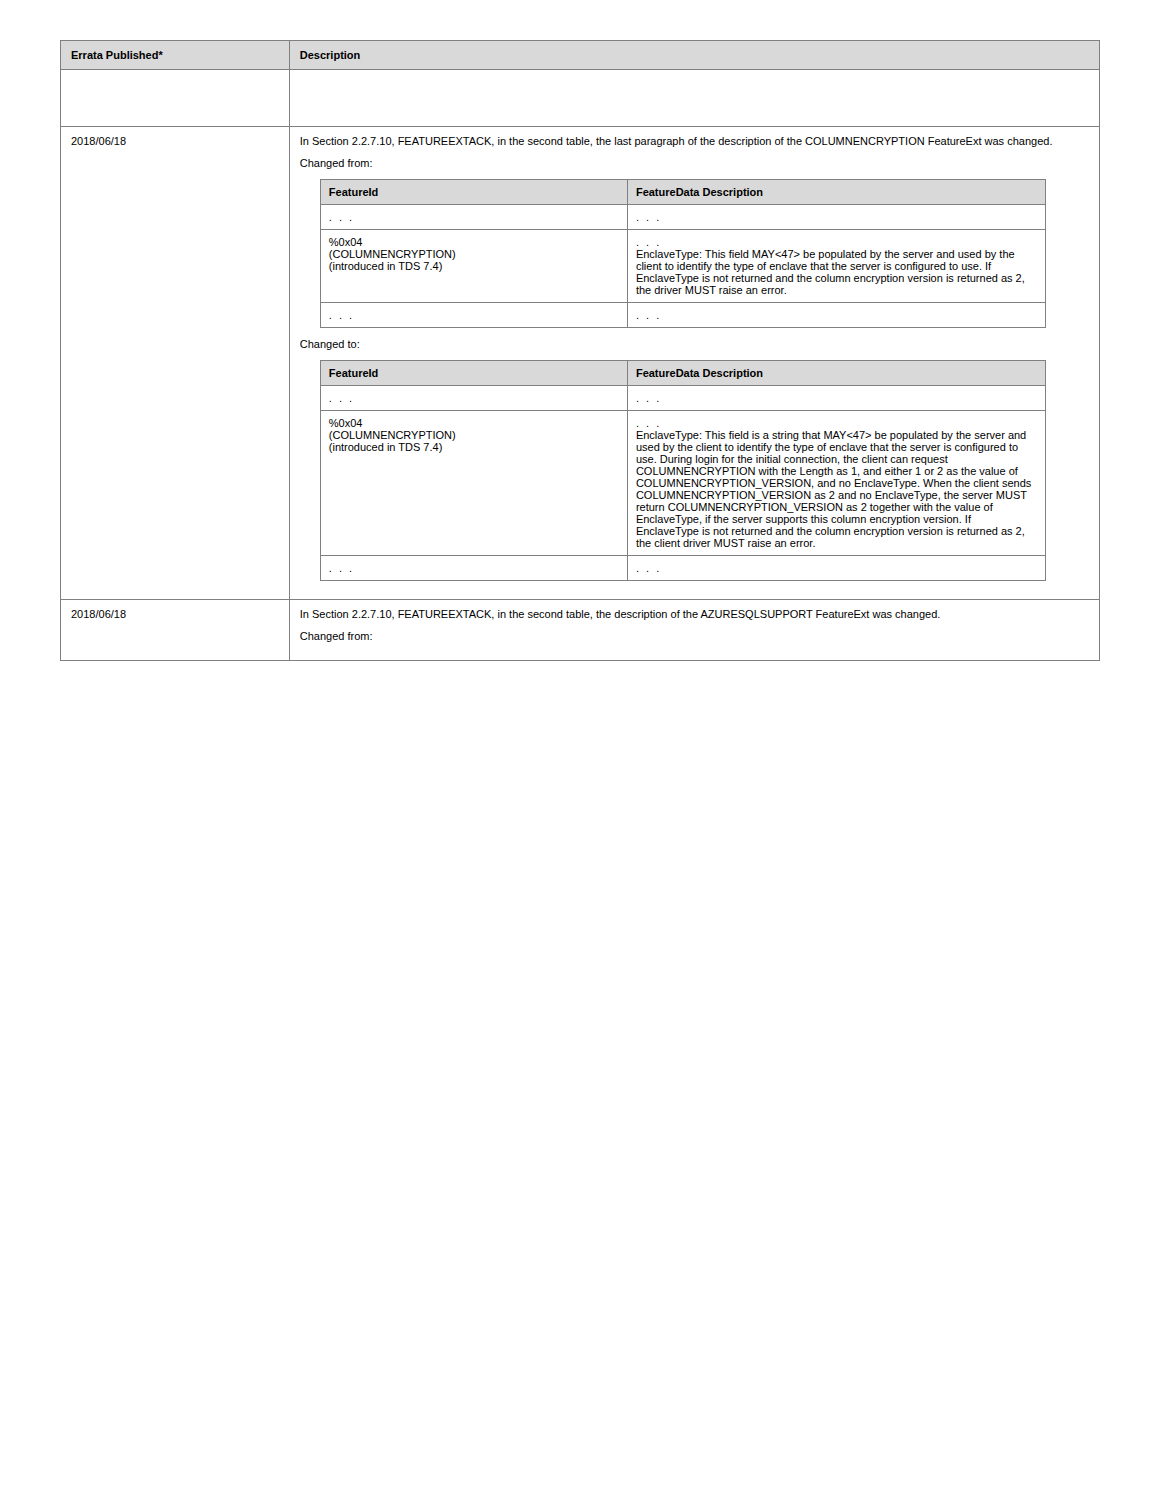| Errata Published* | Description |
| --- | --- |
| 2018/06/18 | In Section 2.2.7.10, FEATUREEXTACK, in the second table, the last paragraph of the description of the COLUMNENCRYPTION FeatureExt was changed. Changed from: / FeatureId / FeatureData Description / / --- / --- / / . . . / . . . / / %0x04 (COLUMNENCRYPTION) (introduced in TDS 7.4) / . . . EnclaveType: This field MAY<47> be populated by the server and used by the client to identify the type of enclave that the server is configured to use. If EnclaveType is not returned and the column encryption version is returned as 2, the driver MUST raise an error. / / . . . / . . . / Changed to: / FeatureId / FeatureData Description / / --- / --- / / . . . / . . . / / %0x04 (COLUMNENCRYPTION) (introduced in TDS 7.4) / . . . EnclaveType: This field is a string that MAY<47> be populated by the server and used by the client to identify the type of enclave that the server is configured to use. During login for the initial connection, the client can request COLUMNENCRYPTION with the Length as 1, and either 1 or 2 as the value of COLUMNENCRYPTION_VERSION, and no EnclaveType. When the client sends COLUMNENCRYPTION_VERSION as 2 and no EnclaveType, the server MUST return COLUMNENCRYPTION_VERSION as 2 together with the value of EnclaveType, if the server supports this column encryption version. If EnclaveType is not returned and the column encryption version is returned as 2, the client driver MUST raise an error. / / . . . / . . . / |
| 2018/06/18 | In Section 2.2.7.10, FEATUREEXTACK, in the second table, the description of the AZURESQLSUPPORT FeatureExt was changed. Changed from: |